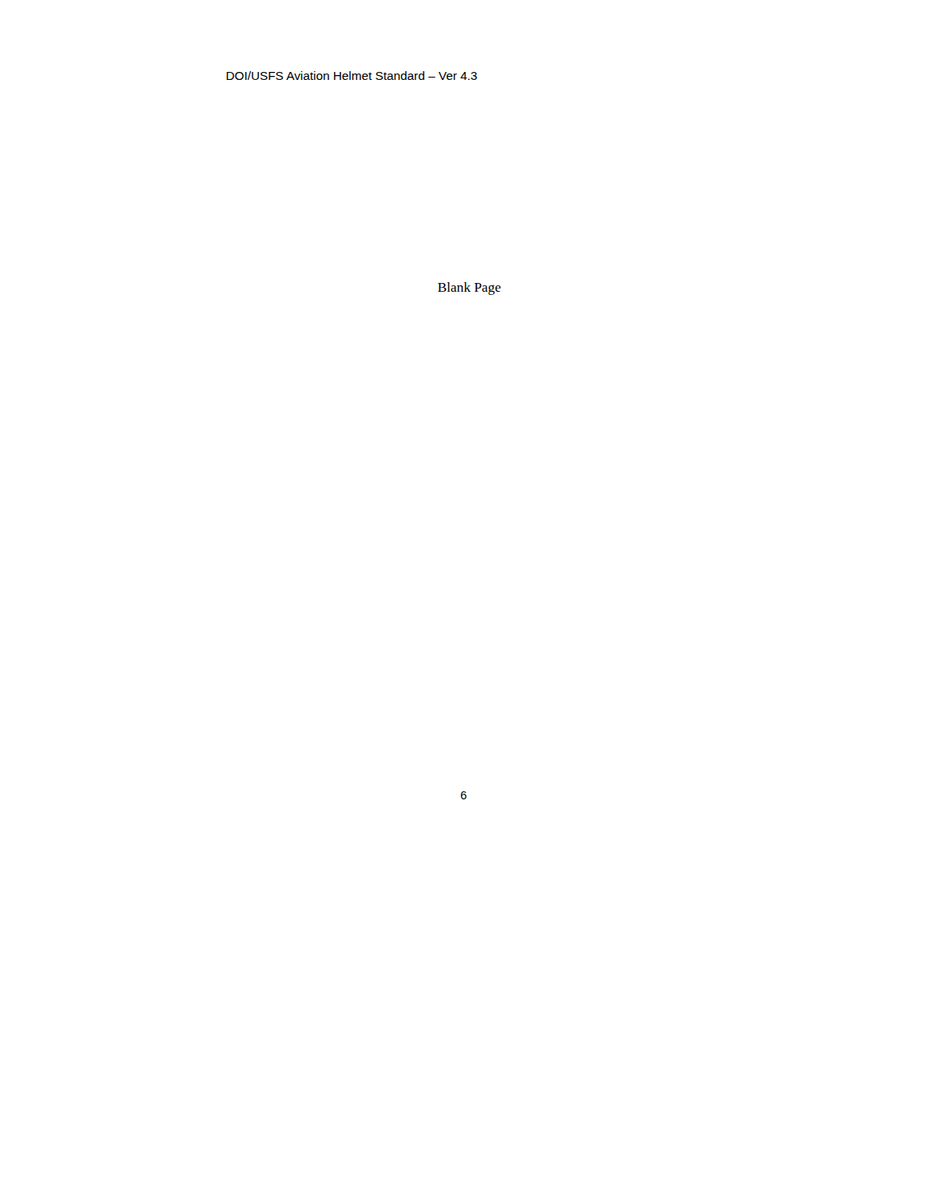DOI/USFS Aviation Helmet Standard – Ver 4.3
Blank Page
6